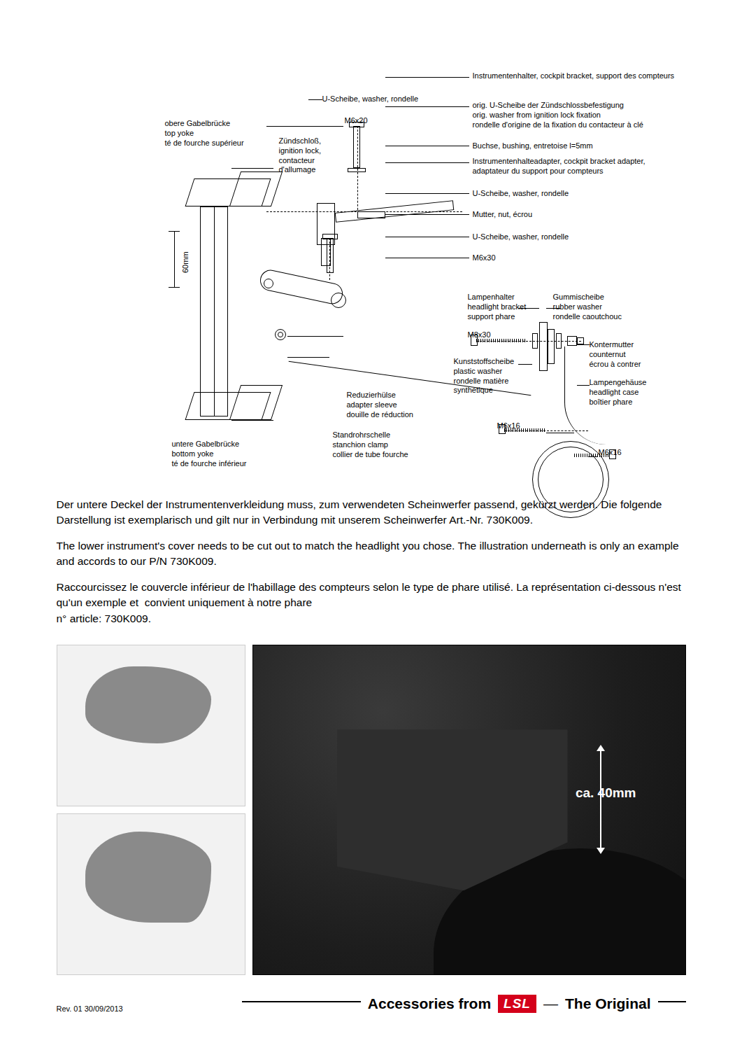Instrumentenhalter, cockpit bracket, support des compteurs
orig. U-Scheibe der Zündschlossbefestigung
orig. washer from ignition lock fixation
rondelle d'origine de la fixation du contacteur à clé
Buchse, bushing, entretoise l=5mm
Instrumentenhalteadapter, cockpit bracket adapter, adaptateur du support pour compteurs
U-Scheibe, washer, rondelle
Mutter, nut, écrou
U-Scheibe, washer, rondelle
M6x30
U-Scheibe, washer, rondelle
M6x20
obere Gabelbrücke
top yoke
té de fourche supérieur
Zündschloß,
ignition lock,
contacteur
d'allumage
untere Gabelbrücke
bottom yoke
té de fourche inférieur
Reduzierhülse
adapter sleeve
douille de réduction
Standrohrschelle
stanchion clamp
collier de tube fourche
Lampenhalter
headlight bracket
support phare
Gummischeibe
rubber washer
rondelle caoutchouc
M8x30
Kontermutter
counternut
écrou à contrer
Kunststoffscheibe
plastic washer
rondelle matière
synthétique
Lampengehäuse
headlight case
boîtier phare
M6x16
M6x16
60mm
Der untere Deckel der Instrumentenverkleidung muss, zum verwendeten Scheinwerfer passend, gekürzt werden. Die folgende Darstellung ist exemplarisch und gilt nur in Verbindung mit unserem Scheinwerfer Art.-Nr. 730K009.
The lower instrument's cover needs to be cut out to match the headlight you chose. The illustration underneath is only an example and accords to our P/N 730K009.
Raccourcissez le couvercle inférieur de l'habillage des compteurs selon le type de phare utilisé. La représentation ci-dessous n'est qu'un exemple et convient uniquement à notre phare
n° article: 730K009.
ca. 40mm
Rev. 01 30/09/2013
Accessories from LSL — The Original